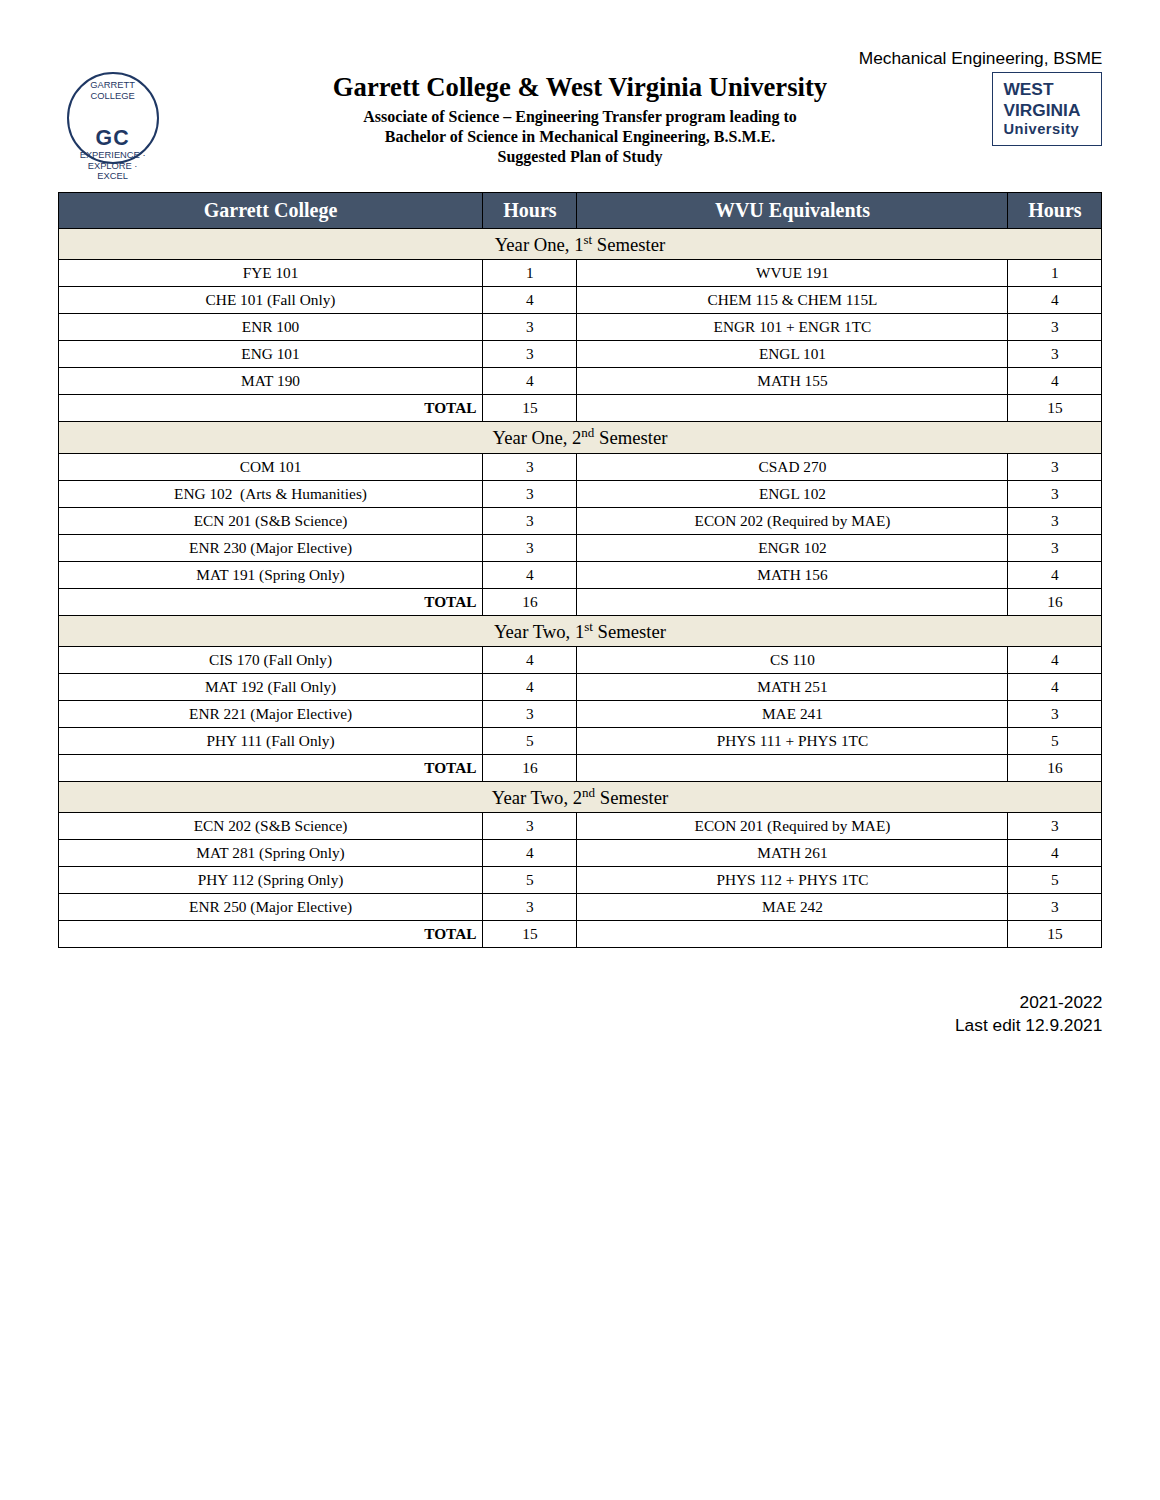Mechanical Engineering, BSME
GARRETT COLLEGE GC EXPERIENCE · EXPLORE · EXCEL
Garrett College & West Virginia University
Associate of Science – Engineering Transfer program leading to
Bachelor of Science in Mechanical Engineering, B.S.M.E.
Suggested Plan of Study
WEST VIRGINIA University
| Garrett College | Hours | WVU Equivalents | Hours |
| --- | --- | --- | --- |
| Year One, 1 st Semester |
| FYE 101 | 1 | WVUE 191 | 1 |
| CHE 101 (Fall Only) | 4 | CHEM 115 & CHEM 115L | 4 |
| ENR 100 | 3 | ENGR 101 + ENGR 1TC | 3 |
| ENG 101 | 3 | ENGL 101 | 3 |
| MAT 190 | 4 | MATH 155 | 4 |
| TOTAL | 15 | | 15 |
| Year One, 2 nd Semester |
| COM 101 | 3 | CSAD 270 | 3 |
| ENG 102 (Arts & Humanities) | 3 | ENGL 102 | 3 |
| ECN 201 (S&B Science) | 3 | ECON 202 (Required by MAE) | 3 |
| ENR 230 (Major Elective) | 3 | ENGR 102 | 3 |
| MAT 191 (Spring Only) | 4 | MATH 156 | 4 |
| TOTAL | 16 | | 16 |
| Year Two, 1 st Semester |
| CIS 170 (Fall Only) | 4 | CS 110 | 4 |
| MAT 192 (Fall Only) | 4 | MATH 251 | 4 |
| ENR 221 (Major Elective) | 3 | MAE 241 | 3 |
| PHY 111 (Fall Only) | 5 | PHYS 111 + PHYS 1TC | 5 |
| TOTAL | 16 | | 16 |
| Year Two, 2 nd Semester |
| ECN 202 (S&B Science) | 3 | ECON 201 (Required by MAE) | 3 |
| MAT 281 (Spring Only) | 4 | MATH 261 | 4 |
| PHY 112 (Spring Only) | 5 | PHYS 112 + PHYS 1TC | 5 |
| ENR 250 (Major Elective) | 3 | MAE 242 | 3 |
| TOTAL | 15 | | 15 |
2021-2022
Last edit 12.9.2021